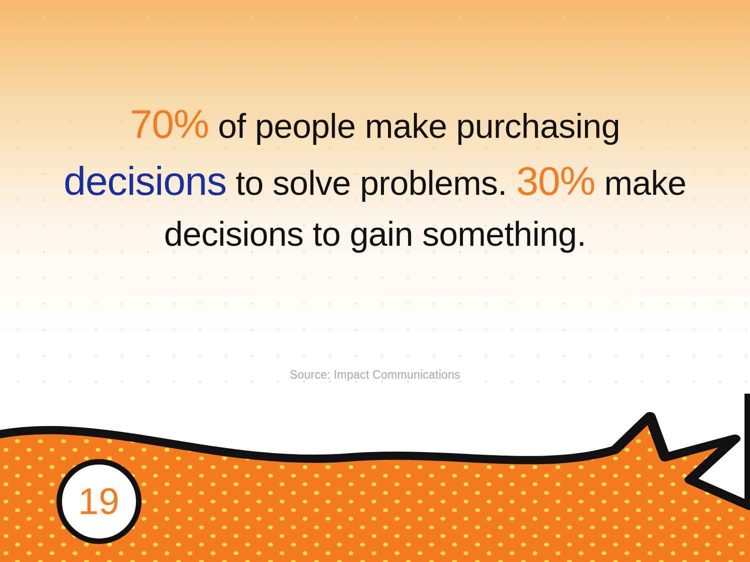70% of people make purchasing decisions to solve problems. 30% make decisions to gain something.
Source: Impact Communications
19